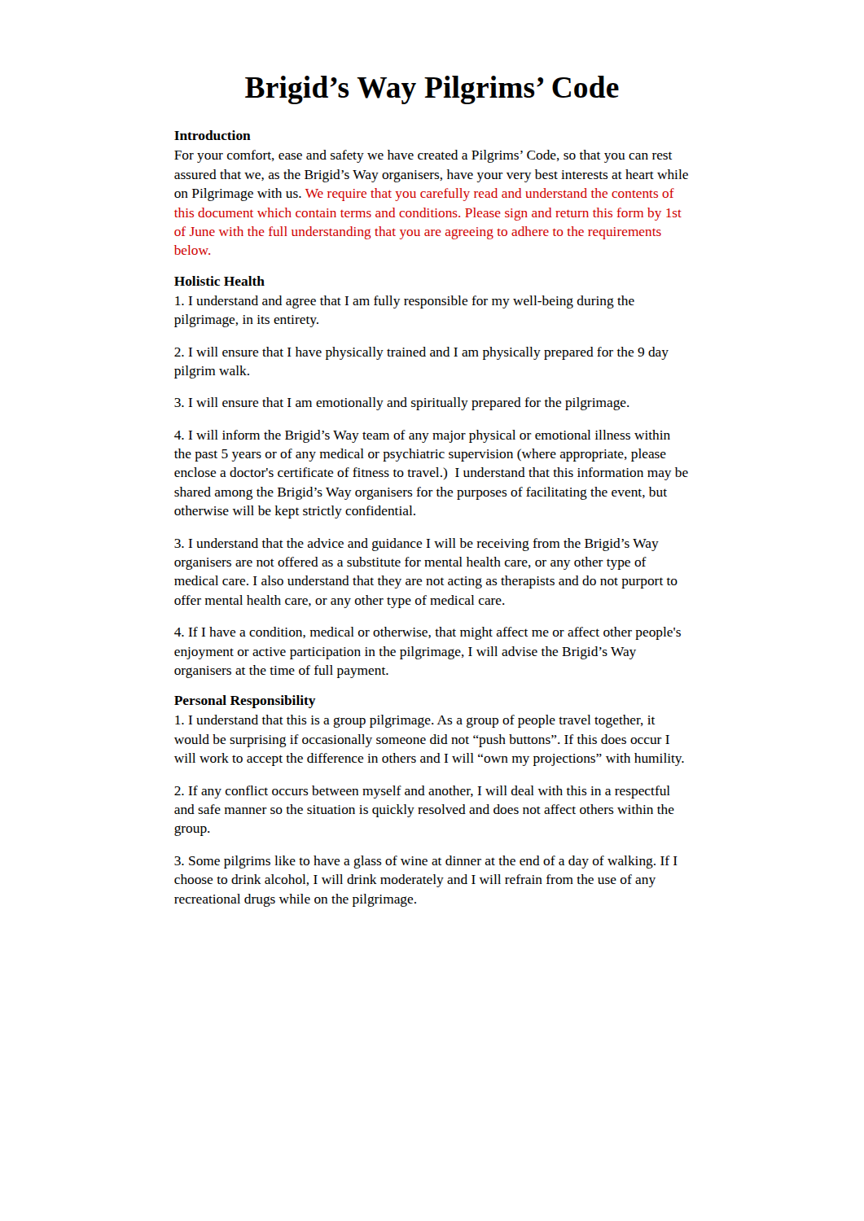Brigid’s Way Pilgrims’ Code
Introduction
For your comfort, ease and safety we have created a Pilgrims’ Code, so that you can rest assured that we, as the Brigid’s Way organisers, have your very best interests at heart while on Pilgrimage with us. We require that you carefully read and understand the contents of this document which contain terms and conditions. Please sign and return this form by 1st of June with the full understanding that you are agreeing to adhere to the requirements below.
Holistic Health
1. I understand and agree that I am fully responsible for my well-being during the pilgrimage, in its entirety.
2. I will ensure that I have physically trained and I am physically prepared for the 9 day pilgrim walk.
3. I will ensure that I am emotionally and spiritually prepared for the pilgrimage.
4. I will inform the Brigid’s Way team of any major physical or emotional illness within the past 5 years or of any medical or psychiatric supervision (where appropriate, please enclose a doctor's certificate of fitness to travel.) I understand that this information may be shared among the Brigid’s Way organisers for the purposes of facilitating the event, but otherwise will be kept strictly confidential.
3. I understand that the advice and guidance I will be receiving from the Brigid’s Way organisers are not offered as a substitute for mental health care, or any other type of medical care. I also understand that they are not acting as therapists and do not purport to offer mental health care, or any other type of medical care.
4. If I have a condition, medical or otherwise, that might affect me or affect other people's enjoyment or active participation in the pilgrimage, I will advise the Brigid’s Way organisers at the time of full payment.
Personal Responsibility
1. I understand that this is a group pilgrimage. As a group of people travel together, it would be surprising if occasionally someone did not “push buttons”. If this does occur I will work to accept the difference in others and I will “own my projections” with humility.
2. If any conflict occurs between myself and another, I will deal with this in a respectful and safe manner so the situation is quickly resolved and does not affect others within the group.
3. Some pilgrims like to have a glass of wine at dinner at the end of a day of walking. If I choose to drink alcohol, I will drink moderately and I will refrain from the use of any recreational drugs while on the pilgrimage.